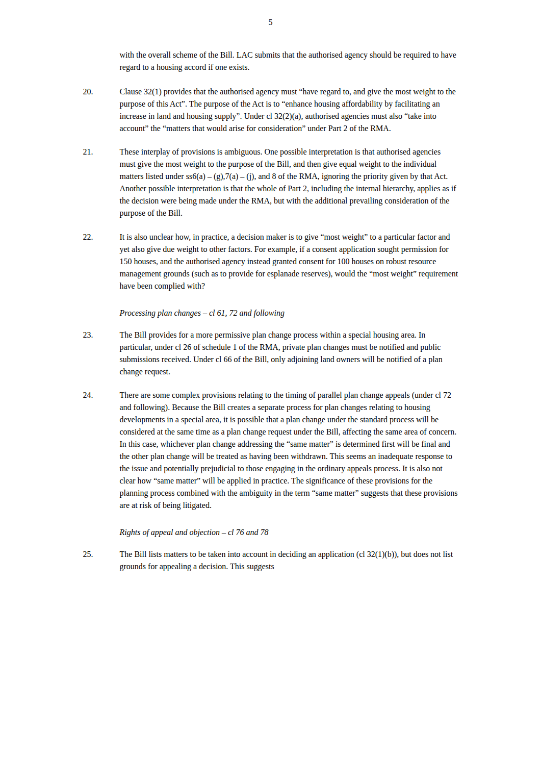5
with the overall scheme of the Bill. LAC submits that the authorised agency should be required to have regard to a housing accord if one exists.
Clause 32(1) provides that the authorised agency must “have regard to, and give the most weight to the purpose of this Act”. The purpose of the Act is to “enhance housing affordability by facilitating an increase in land and housing supply”. Under cl 32(2)(a), authorised agencies must also “take into account” the “matters that would arise for consideration” under Part 2 of the RMA.
These interplay of provisions is ambiguous. One possible interpretation is that authorised agencies must give the most weight to the purpose of the Bill, and then give equal weight to the individual matters listed under ss6(a) – (g),7(a) – (j), and 8 of the RMA, ignoring the priority given by that Act. Another possible interpretation is that the whole of Part 2, including the internal hierarchy, applies as if the decision were being made under the RMA, but with the additional prevailing consideration of the purpose of the Bill.
It is also unclear how, in practice, a decision maker is to give “most weight” to a particular factor and yet also give due weight to other factors. For example, if a consent application sought permission for 150 houses, and the authorised agency instead granted consent for 100 houses on robust resource management grounds (such as to provide for esplanade reserves), would the “most weight” requirement have been complied with?
Processing plan changes – cl 61, 72 and following
The Bill provides for a more permissive plan change process within a special housing area. In particular, under cl 26 of schedule 1 of the RMA, private plan changes must be notified and public submissions received. Under cl 66 of the Bill, only adjoining land owners will be notified of a plan change request.
There are some complex provisions relating to the timing of parallel plan change appeals (under cl 72 and following). Because the Bill creates a separate process for plan changes relating to housing developments in a special area, it is possible that a plan change under the standard process will be considered at the same time as a plan change request under the Bill, affecting the same area of concern. In this case, whichever plan change addressing the “same matter” is determined first will be final and the other plan change will be treated as having been withdrawn. This seems an inadequate response to the issue and potentially prejudicial to those engaging in the ordinary appeals process. It is also not clear how “same matter” will be applied in practice. The significance of these provisions for the planning process combined with the ambiguity in the term “same matter” suggests that these provisions are at risk of being litigated.
Rights of appeal and objection – cl 76 and 78
The Bill lists matters to be taken into account in deciding an application (cl 32(1)(b)), but does not list grounds for appealing a decision. This suggests